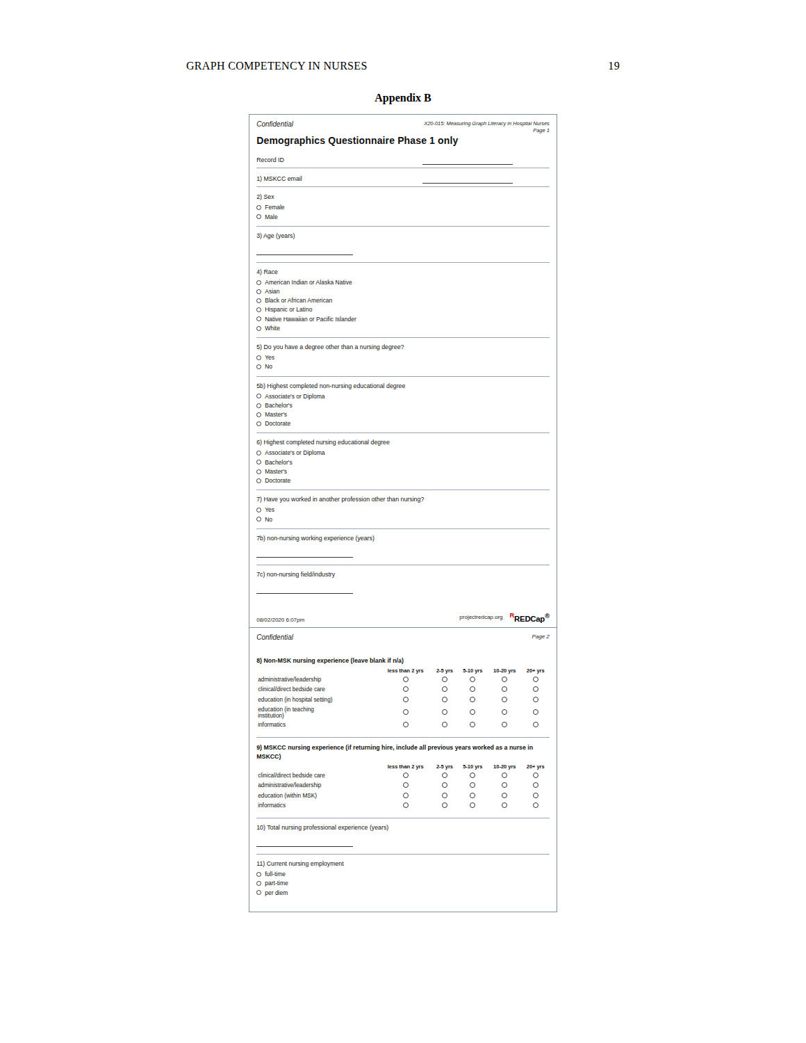Graph Competency in Nurses 19
Appendix B
Confidential
X20-015: Measuring Graph Literacy in Hospital Nurses
Page 1
Demographics Questionnaire Phase 1 only
Record ID
1) MSKCC email
2) Sex
Female
Male
3) Age (years)
4) Race
American Indian or Alaska Native
Asian
Black or African American
Hispanic or Latino
Native Hawaiian or Pacific Islander
White
5) Do you have a degree other than a nursing degree?
Yes
No
5b) Highest completed non-nursing educational degree
Associate's or Diploma
Bachelor's
Master's
Doctorate
6) Highest completed nursing educational degree
Associate's or Diploma
Bachelor's
Master's
Doctorate
7) Have you worked in another profession other than nursing?
Yes
No
7b) non-nursing working experience (years)
7c) non-nursing field/industry
08/02/2020 6:07pm projectredcap.org RREDCap®
Confidential
Page 2
8) Non-MSK nursing experience (leave blank if n/a)
| | less than 2 yrs | 2-5 yrs | 5-10 yrs | 10-20 yrs | 20+ yrs |
| --- | --- | --- | --- | --- | --- |
| administrative/leadership | | | | | |
| clinical/direct bedside care | | | | | |
| education (in hospital setting) | | | | | |
| education (in teaching institution) | | | | | |
| informatics | | | | | |
9) MSKCC nursing experience (if returning hire, include all previous years worked as a nurse in MSKCC)
| | less than 2 yrs | 2-5 yrs | 5-10 yrs | 10-20 yrs | 20+ yrs |
| --- | --- | --- | --- | --- | --- |
| clinical/direct bedside care | | | | | |
| administrative/leadership | | | | | |
| education (within MSK) | | | | | |
| informatics | | | | | |
10) Total nursing professional experience (years)
11) Current nursing employment
full-time
part-time
per diem